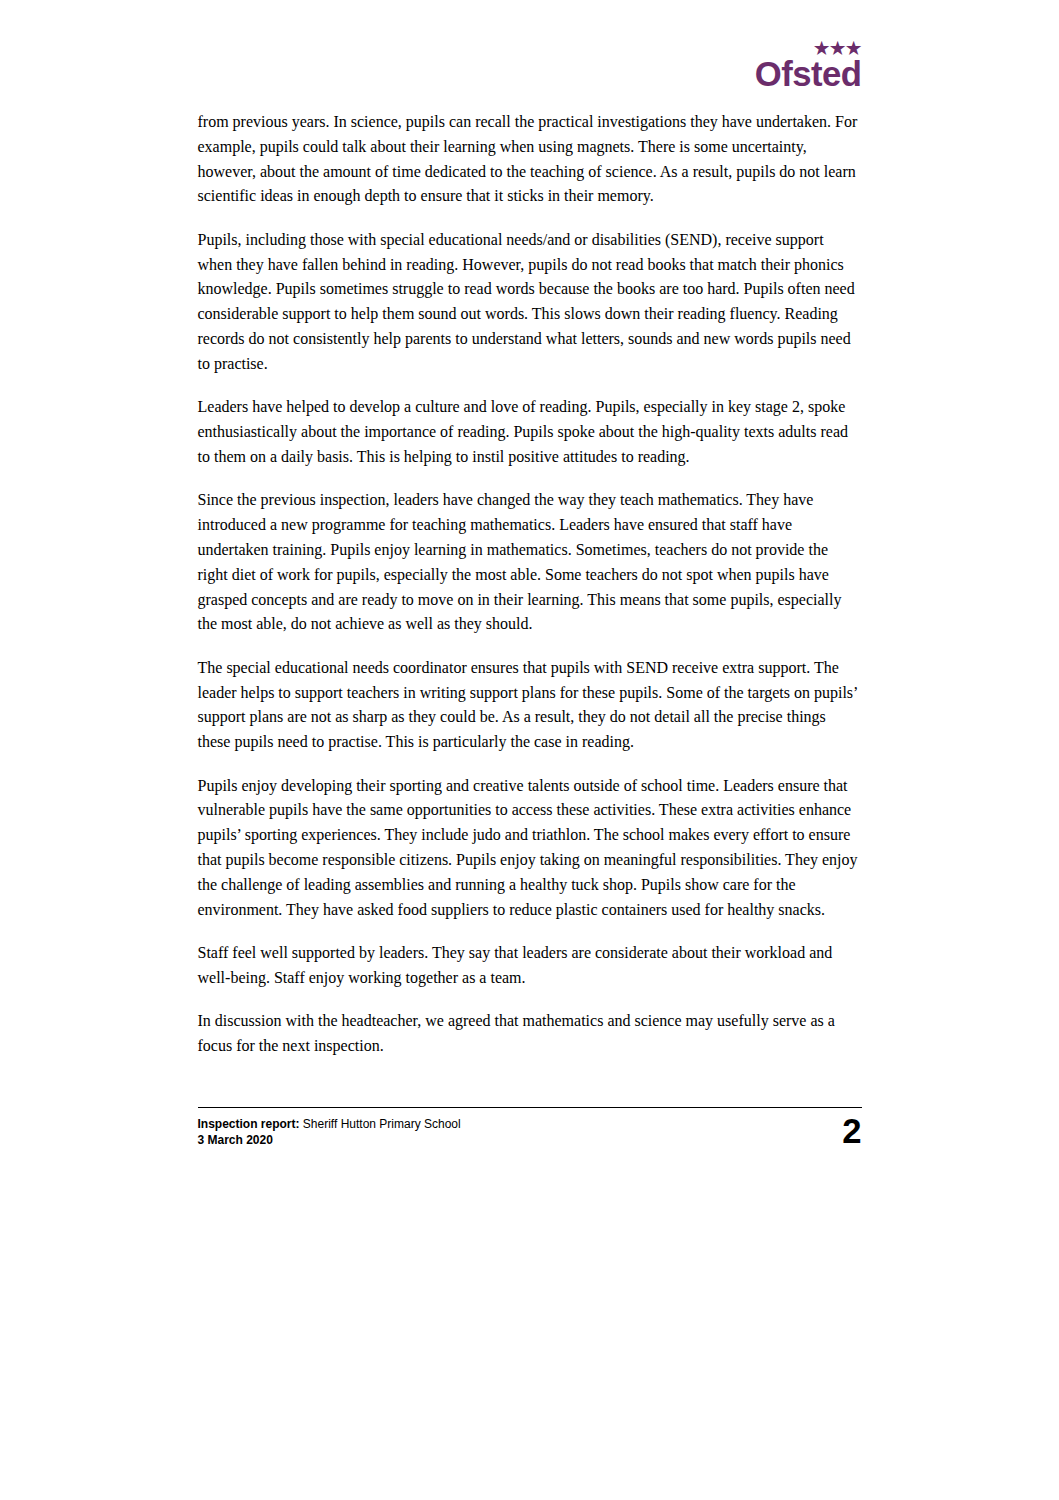★★★
Ofsted
from previous years. In science, pupils can recall the practical investigations they have undertaken. For example, pupils could talk about their learning when using magnets. There is some uncertainty, however, about the amount of time dedicated to the teaching of science. As a result, pupils do not learn scientific ideas in enough depth to ensure that it sticks in their memory.
Pupils, including those with special educational needs/and or disabilities (SEND), receive support when they have fallen behind in reading. However, pupils do not read books that match their phonics knowledge. Pupils sometimes struggle to read words because the books are too hard. Pupils often need considerable support to help them sound out words. This slows down their reading fluency. Reading records do not consistently help parents to understand what letters, sounds and new words pupils need to practise.
Leaders have helped to develop a culture and love of reading. Pupils, especially in key stage 2, spoke enthusiastically about the importance of reading. Pupils spoke about the high-quality texts adults read to them on a daily basis. This is helping to instil positive attitudes to reading.
Since the previous inspection, leaders have changed the way they teach mathematics. They have introduced a new programme for teaching mathematics. Leaders have ensured that staff have undertaken training. Pupils enjoy learning in mathematics. Sometimes, teachers do not provide the right diet of work for pupils, especially the most able. Some teachers do not spot when pupils have grasped concepts and are ready to move on in their learning. This means that some pupils, especially the most able, do not achieve as well as they should.
The special educational needs coordinator ensures that pupils with SEND receive extra support. The leader helps to support teachers in writing support plans for these pupils. Some of the targets on pupils’ support plans are not as sharp as they could be. As a result, they do not detail all the precise things these pupils need to practise. This is particularly the case in reading.
Pupils enjoy developing their sporting and creative talents outside of school time. Leaders ensure that vulnerable pupils have the same opportunities to access these activities. These extra activities enhance pupils’ sporting experiences. They include judo and triathlon. The school makes every effort to ensure that pupils become responsible citizens. Pupils enjoy taking on meaningful responsibilities. They enjoy the challenge of leading assemblies and running a healthy tuck shop. Pupils show care for the environment. They have asked food suppliers to reduce plastic containers used for healthy snacks.
Staff feel well supported by leaders. They say that leaders are considerate about their workload and well-being. Staff enjoy working together as a team.
In discussion with the headteacher, we agreed that mathematics and science may usefully serve as a focus for the next inspection.
Inspection report: Sheriff Hutton Primary School
3 March 2020
2